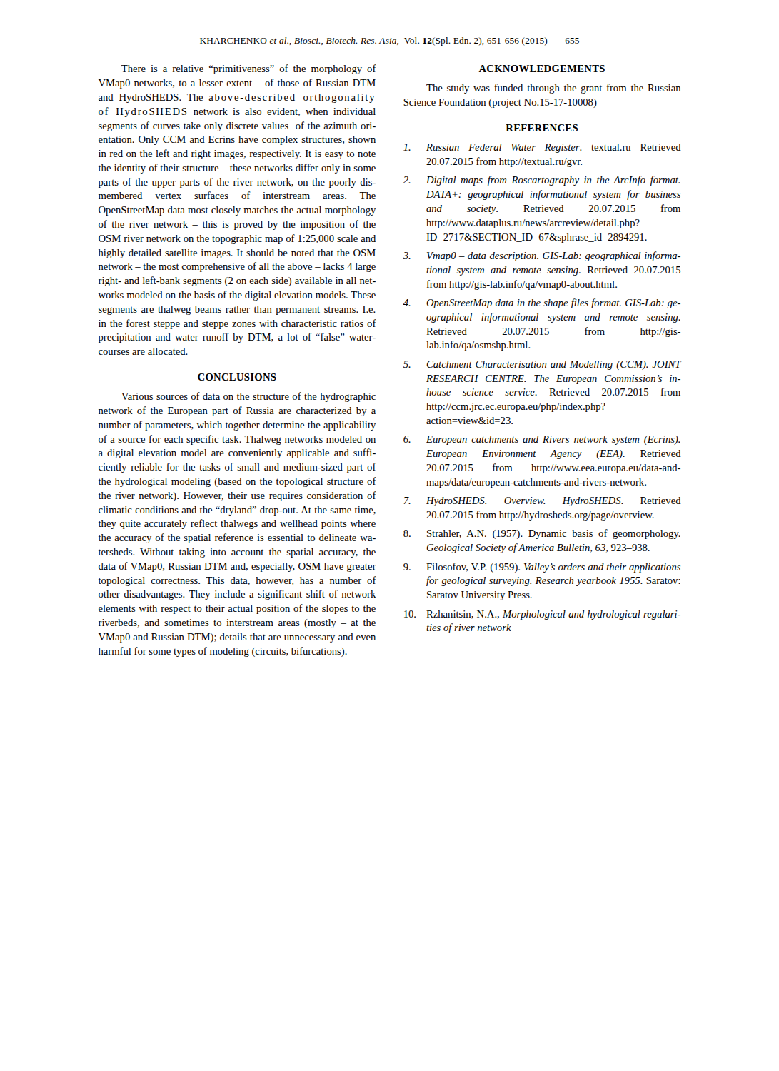KHARCHENKO et al., Biosci., Biotech. Res. Asia, Vol. 12(Spl. Edn. 2), 651-656 (2015) 655
There is a relative “primitiveness” of the morphology of VMap0 networks, to a lesser extent – of those of Russian DTM and HydroSHEDS. The above-described orthogonality of HydroSHEDS network is also evident, when individual segments of curves take only discrete values of the azimuth orientation. Only CCM and Ecrins have complex structures, shown in red on the left and right images, respectively. It is easy to note the identity of their structure – these networks differ only in some parts of the upper parts of the river network, on the poorly dismembered vertex surfaces of interstream areas. The OpenStreetMap data most closely matches the actual morphology of the river network – this is proved by the imposition of the OSM river network on the topographic map of 1:25,000 scale and highly detailed satellite images. It should be noted that the OSM network – the most comprehensive of all the above – lacks 4 large right- and left-bank segments (2 on each side) available in all networks modeled on the basis of the digital elevation models. These segments are thalweg beams rather than permanent streams. I.e. in the forest steppe and steppe zones with characteristic ratios of precipitation and water runoff by DTM, a lot of “false” watercourses are allocated.
Conclusions
Various sources of data on the structure of the hydrographic network of the European part of Russia are characterized by a number of parameters, which together determine the applicability of a source for each specific task. Thalweg networks modeled on a digital elevation model are conveniently applicable and sufficiently reliable for the tasks of small and medium-sized part of the hydrological modeling (based on the topological structure of the river network). However, their use requires consideration of climatic conditions and the “dryland” drop-out. At the same time, they quite accurately reflect thalwegs and wellhead points where the accuracy of the spatial reference is essential to delineate watersheds. Without taking into account the spatial accuracy, the data of VMap0, Russian DTM and, especially, OSM have greater topological correctness. This data, however, has a number of other disadvantages. They include a significant shift of network elements with respect to their actual position of the slopes to the riverbeds, and sometimes to interstream areas (mostly – at the VMap0 and Russian DTM); details that are unnecessary and even harmful for some types of modeling (circuits, bifurcations).
Acknowledgements
The study was funded through the grant from the Russian Science Foundation (project No.15-17-10008)
References
Russian Federal Water Register. textual.ru Retrieved 20.07.2015 from http://textual.ru/gvr.
Digital maps from Roscartography in the ArcInfo format. DATA+: geographical informational system for business and society. Retrieved 20.07.2015 from http://www.dataplus.ru/news/arcreview/detail.php?ID=2717&SECTION_ID=67&sphrase_id=2894291.
Vmap0 – data description. GIS-Lab: geographical informational system and remote sensing. Retrieved 20.07.2015 from http://gis-lab.info/qa/vmap0-about.html.
OpenStreetMap data in the shape files format. GIS-Lab: geographical informational system and remote sensing. Retrieved 20.07.2015 from http://gis-lab.info/qa/osmshp.html.
Catchment Characterisation and Modelling (CCM). JOINT RESEARCH CENTRE. The European Commission’s in-house science service. Retrieved 20.07.2015 from http://ccm.jrc.ec.europa.eu/php/index.php?action=view&id=23.
European catchments and Rivers network system (Ecrins). European Environment Agency (EEA). Retrieved 20.07.2015 from http://www.eea.europa.eu/data-and-maps/data/european-catchments-and-rivers-network.
HydroSHEDS. Overview. HydroSHEDS. Retrieved 20.07.2015 from http://hydrosheds.org/page/overview.
Strahler, A.N. (1957). Dynamic basis of geomorphology. Geological Society of America Bulletin, 63, 923–938.
Filosofov, V.P. (1959). Valley’s orders and their applications for geological surveying. Research yearbook 1955. Saratov: Saratov University Press.
Rzhanitsin, N.A., Morphological and hydrological regularities of river network